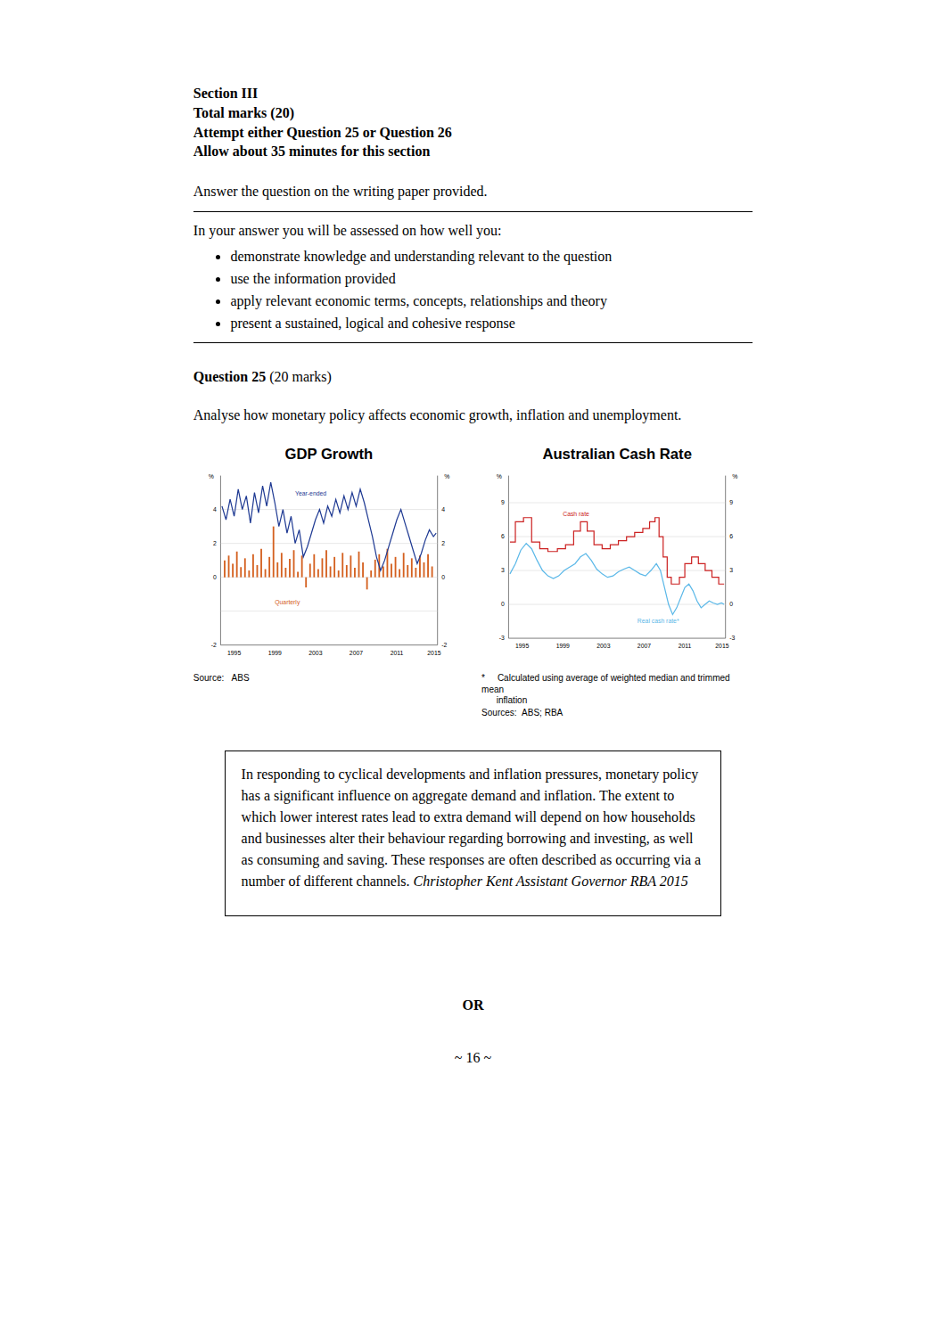Section III
Total marks (20)
Attempt either Question 25 or Question 26
Allow about 35 minutes for this section
Answer the question on the writing paper provided.
In your answer you will be assessed on how well you:
demonstrate knowledge and understanding relevant to the question
use the information provided
apply relevant economic terms, concepts, relationships and theory
present a sustained, logical and cohesive response
Question 25 (20 marks)
Analyse how monetary policy affects economic growth, inflation and unemployment.
GDP Growth
% 4 2 0 -2 % 4 2 0 -2 Year-ended Quarterly 1995 1999 2003 2007 2011 2015
Source: ABS
Australian Cash Rate
% 9 6 3 0 -3 % 9 6 3 0 -3 Cash rate Real cash rate* 1995 1999 2003 2007 2011 2015
* Calculated using average of weighted median and trimmed mean
inflation
Sources: ABS; RBA
In responding to cyclical developments and inflation pressures, monetary policy has a significant influence on aggregate demand and inflation. The extent to which lower interest rates lead to extra demand will depend on how households and businesses alter their behaviour regarding borrowing and investing, as well as consuming and saving. These responses are often described as occurring via a number of different channels. Christopher Kent Assistant Governor RBA 2015
OR
~ 16 ~